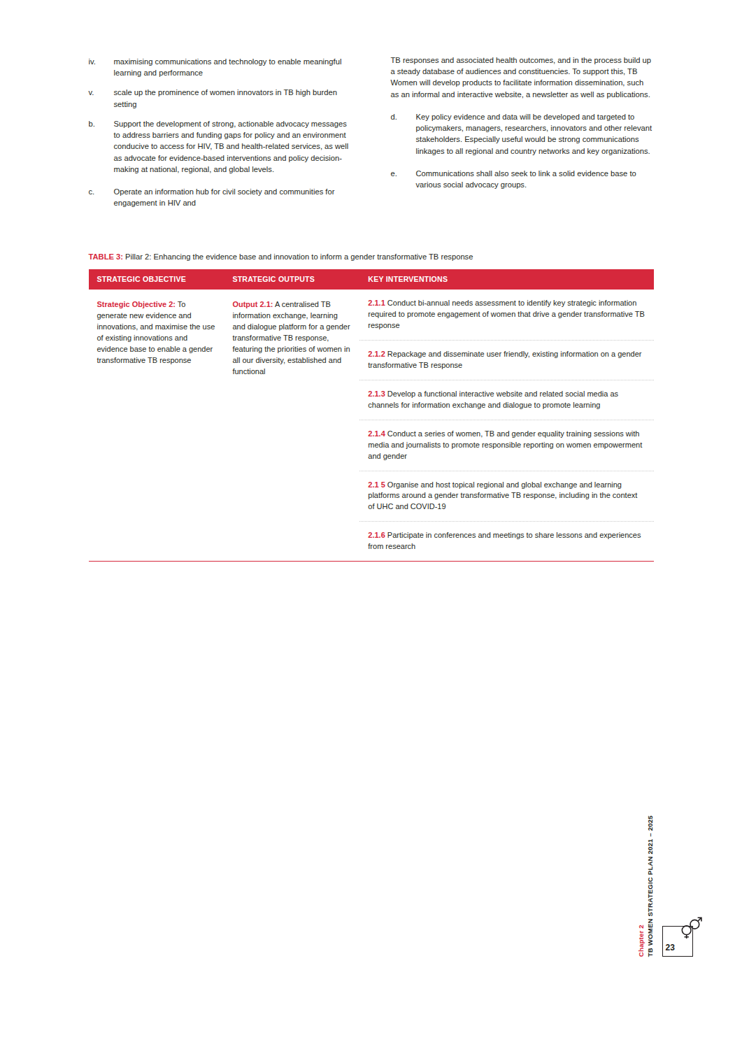iv. maximising communications and technology to enable meaningful learning and performance
v. scale up the prominence of women innovators in TB high burden setting
b. Support the development of strong, actionable advocacy messages to address barriers and funding gaps for policy and an environment conducive to access for HIV, TB and health-related services, as well as advocate for evidence-based interventions and policy decision-making at national, regional, and global levels.
c. Operate an information hub for civil society and communities for engagement in HIV and
TB responses and associated health outcomes, and in the process build up a steady database of audiences and constituencies. To support this, TB Women will develop products to facilitate information dissemination, such as an informal and interactive website, a newsletter as well as publications.
d. Key policy evidence and data will be developed and targeted to policymakers, managers, researchers, innovators and other relevant stakeholders. Especially useful would be strong communications linkages to all regional and country networks and key organizations.
e. Communications shall also seek to link a solid evidence base to various social advocacy groups.
TABLE 3: Pillar 2: Enhancing the evidence base and innovation to inform a gender transformative TB response
| Strategic Objective | Strategic Outputs | Key Interventions |
| --- | --- | --- |
| Strategic Objective 2: To generate new evidence and innovations, and maximise the use of existing innovations and evidence base to enable a gender transformative TB response | Output 2.1: A centralised TB information exchange, learning and dialogue platform for a gender transformative TB response, featuring the priorities of women in all our diversity, established and functional | 2.1.1 Conduct bi-annual needs assessment to identify key strategic information required to promote engagement of women that drive a gender transformative TB response 2.1.2 Repackage and disseminate user friendly, existing information on a gender transformative TB response 2.1.3 Develop a functional interactive website and related social media as channels for information exchange and dialogue to promote learning 2.1.4 Conduct a series of women, TB and gender equality training sessions with media and journalists to promote responsible reporting on women empowerment and gender 2.1 5 Organise and host topical regional and global exchange and learning platforms around a gender transformative TB response, including in the context of UHC and COVID-19 2.1.6 Participate in conferences and meetings to share lessons and experiences from research |
Chapter 2
TB WOMEN STRATEGIC PLAN 2021 – 2025
23